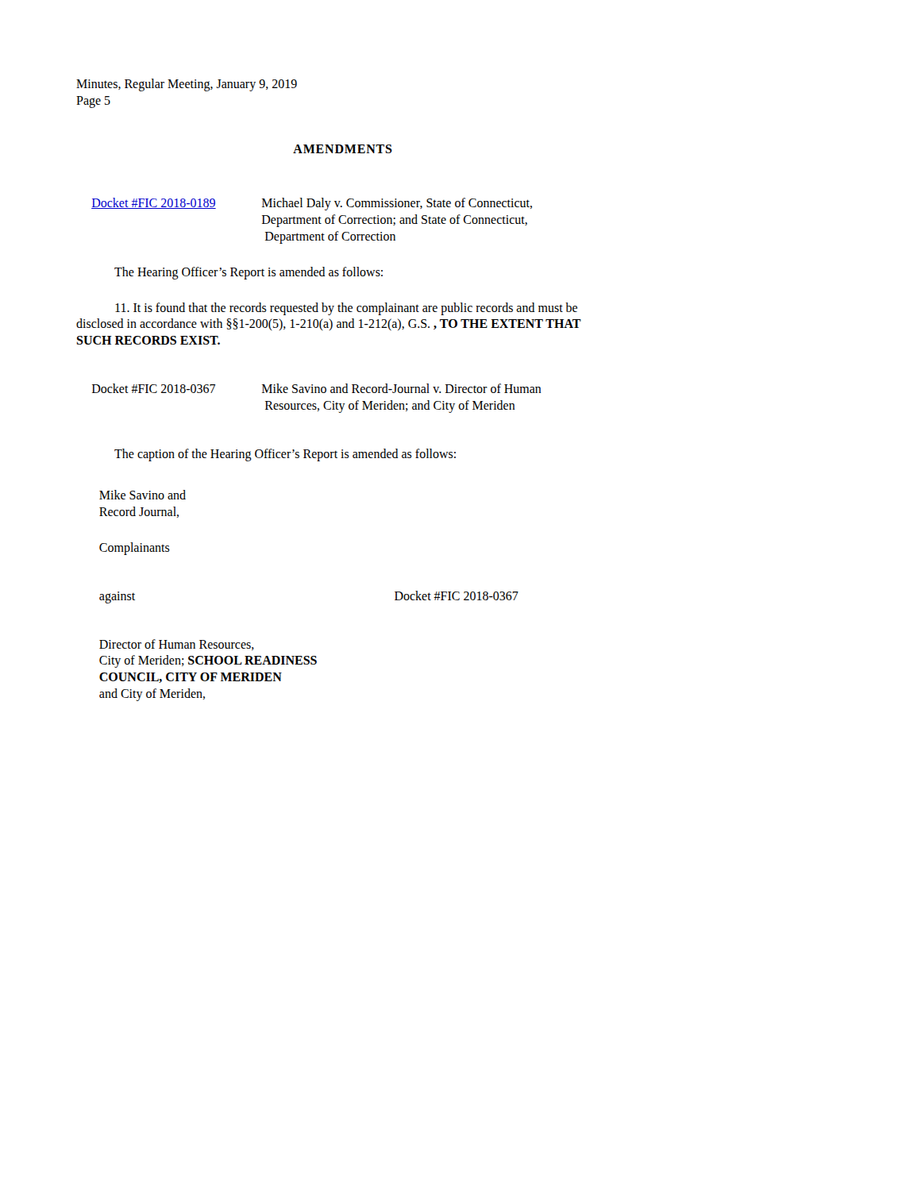Minutes, Regular Meeting, January 9, 2019
Page 5
AMENDMENTS
Docket #FIC 2018-0189
Michael Daly v. Commissioner, State of Connecticut,
Department of Correction; and State of Connecticut,
Department of Correction
The Hearing Officer’s Report is amended as follows:
11. It is found that the records requested by the complainant are public records and must be disclosed in accordance with §§1-200(5), 1-210(a) and 1-212(a), G.S. , TO THE EXTENT THAT SUCH RECORDS EXIST.
Docket #FIC 2018-0367
Mike Savino and Record-Journal v. Director of Human
Resources, City of Meriden; and City of Meriden
The caption of the Hearing Officer’s Report is amended as follows:
Mike Savino and
Record Journal,
Complainants
against Docket #FIC 2018-0367
Director of Human Resources,
City of Meriden; SCHOOL READINESS
COUNCIL, CITY OF MERIDEN
and City of Meriden,